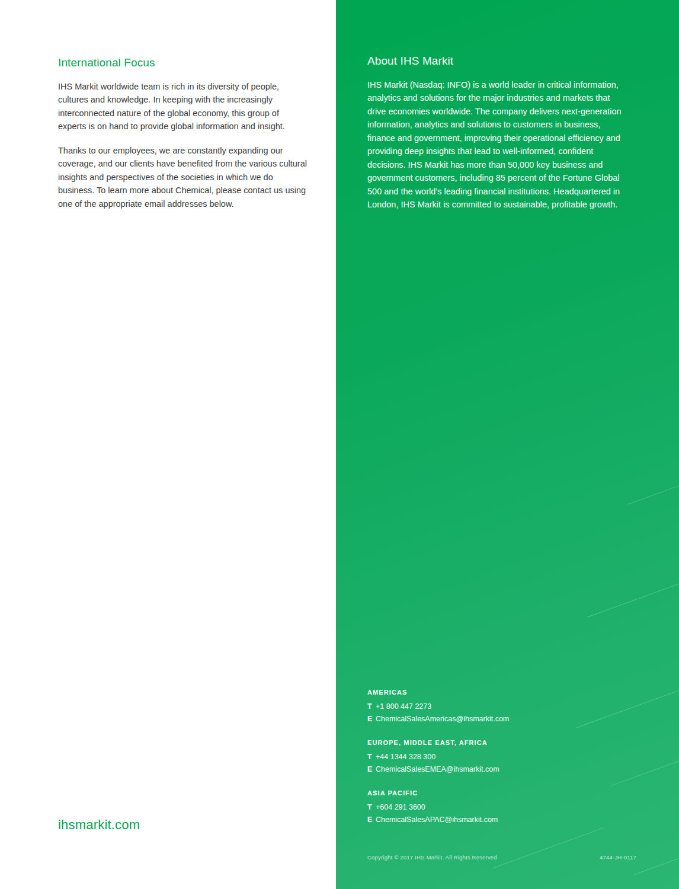International Focus
IHS Markit worldwide team is rich in its diversity of people, cultures and knowledge. In keeping with the increasingly interconnected nature of the global economy, this group of experts is on hand to provide global information and insight.
Thanks to our employees, we are constantly expanding our coverage, and our clients have benefited from the various cultural insights and perspectives of the societies in which we do business. To learn more about Chemical, please contact us using one of the appropriate email addresses below.
About IHS Markit
IHS Markit (Nasdaq: INFO) is a world leader in critical information, analytics and solutions for the major industries and markets that drive economies worldwide. The company delivers next-generation information, analytics and solutions to customers in business, finance and government, improving their operational efficiency and providing deep insights that lead to well-informed, confident decisions. IHS Markit has more than 50,000 key business and government customers, including 85 percent of the Fortune Global 500 and the world’s leading financial institutions. Headquartered in London, IHS Markit is committed to sustainable, profitable growth.
Americas
T+1 800 447 2273
EChemicalSalesAmericas@ihsmarkit.com
Europe, Middle East, Africa
T+44 1344 328 300
EChemicalSalesEMEA@ihsmarkit.com
Asia Pacific
T+604 291 3600
EChemicalSalesAPAC@ihsmarkit.com
ihsmarkit.com
Copyright © 2017 IHS Markit. All Rights Reserved
4744-JH-0117